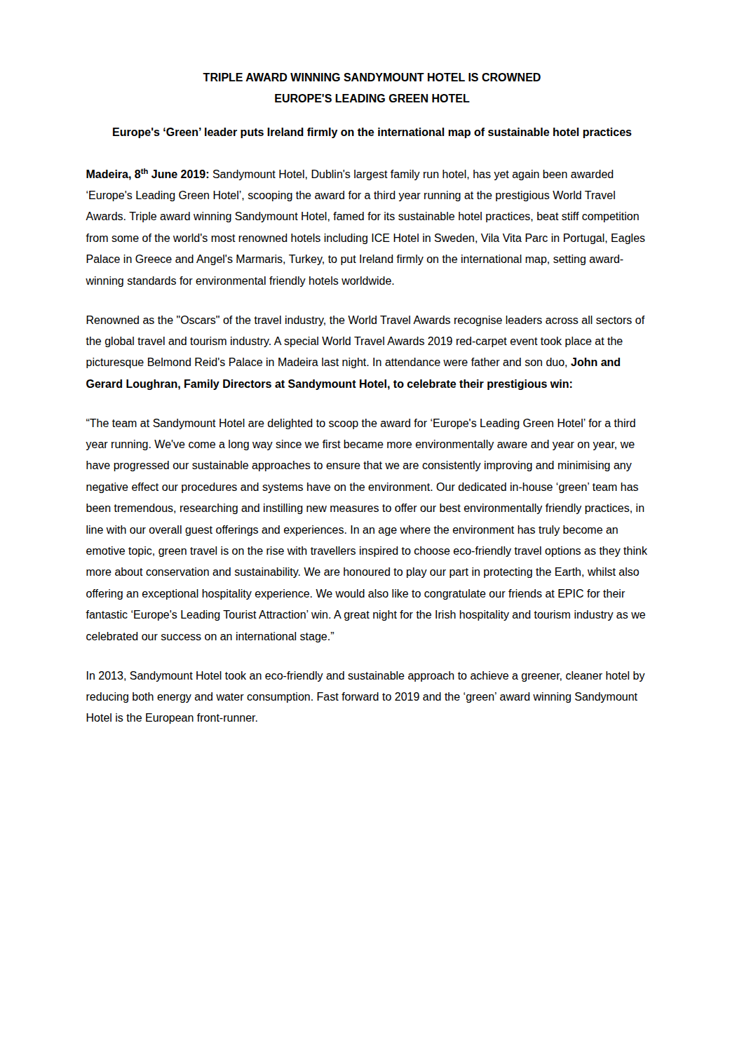Triple Award Winning Sandymount Hotel is Crowned
Europe's Leading Green Hotel
Europe's ‘Green’ leader puts Ireland firmly on the international map of sustainable hotel practices
Madeira, 8th June 2019: Sandymount Hotel, Dublin's largest family run hotel, has yet again been awarded ‘Europe's Leading Green Hotel’, scooping the award for a third year running at the prestigious World Travel Awards. Triple award winning Sandymount Hotel, famed for its sustainable hotel practices, beat stiff competition from some of the world's most renowned hotels including ICE Hotel in Sweden, Vila Vita Parc in Portugal, Eagles Palace in Greece and Angel's Marmaris, Turkey, to put Ireland firmly on the international map, setting award-winning standards for environmental friendly hotels worldwide.
Renowned as the "Oscars" of the travel industry, the World Travel Awards recognise leaders across all sectors of the global travel and tourism industry. A special World Travel Awards 2019 red-carpet event took place at the picturesque Belmond Reid's Palace in Madeira last night. In attendance were father and son duo, John and Gerard Loughran, Family Directors at Sandymount Hotel, to celebrate their prestigious win:
“The team at Sandymount Hotel are delighted to scoop the award for ‘Europe's Leading Green Hotel’ for a third year running. We've come a long way since we first became more environmentally aware and year on year, we have progressed our sustainable approaches to ensure that we are consistently improving and minimising any negative effect our procedures and systems have on the environment. Our dedicated in-house ‘green’ team has been tremendous, researching and instilling new measures to offer our best environmentally friendly practices, in line with our overall guest offerings and experiences. In an age where the environment has truly become an emotive topic, green travel is on the rise with travellers inspired to choose eco-friendly travel options as they think more about conservation and sustainability. We are honoured to play our part in protecting the Earth, whilst also offering an exceptional hospitality experience. We would also like to congratulate our friends at EPIC for their fantastic ‘Europe's Leading Tourist Attraction’ win. A great night for the Irish hospitality and tourism industry as we celebrated our success on an international stage.”
In 2013, Sandymount Hotel took an eco-friendly and sustainable approach to achieve a greener, cleaner hotel by reducing both energy and water consumption. Fast forward to 2019 and the ‘green’ award winning Sandymount Hotel is the European front-runner.